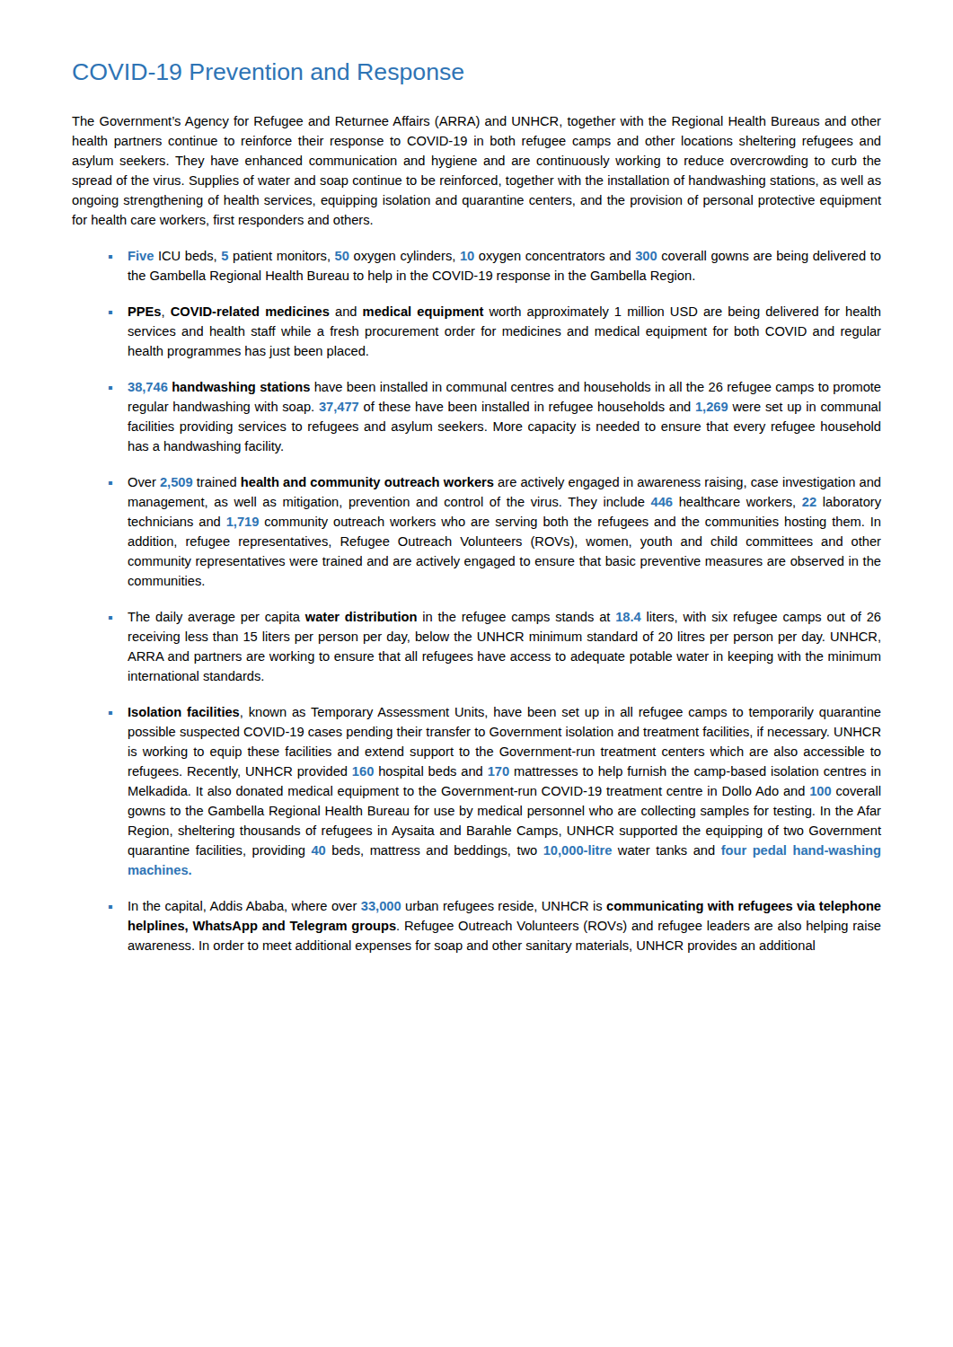COVID-19 Prevention and Response
The Government’s Agency for Refugee and Returnee Affairs (ARRA) and UNHCR, together with the Regional Health Bureaus and other health partners continue to reinforce their response to COVID-19 in both refugee camps and other locations sheltering refugees and asylum seekers. They have enhanced communication and hygiene and are continuously working to reduce overcrowding to curb the spread of the virus. Supplies of water and soap continue to be reinforced, together with the installation of handwashing stations, as well as ongoing strengthening of health services, equipping isolation and quarantine centers, and the provision of personal protective equipment for health care workers, first responders and others.
Five ICU beds, 5 patient monitors, 50 oxygen cylinders, 10 oxygen concentrators and 300 coverall gowns are being delivered to the Gambella Regional Health Bureau to help in the COVID-19 response in the Gambella Region.
PPEs, COVID-related medicines and medical equipment worth approximately 1 million USD are being delivered for health services and health staff while a fresh procurement order for medicines and medical equipment for both COVID and regular health programmes has just been placed.
38,746 handwashing stations have been installed in communal centres and households in all the 26 refugee camps to promote regular handwashing with soap. 37,477 of these have been installed in refugee households and 1,269 were set up in communal facilities providing services to refugees and asylum seekers. More capacity is needed to ensure that every refugee household has a handwashing facility.
Over 2,509 trained health and community outreach workers are actively engaged in awareness raising, case investigation and management, as well as mitigation, prevention and control of the virus. They include 446 healthcare workers, 22 laboratory technicians and 1,719 community outreach workers who are serving both the refugees and the communities hosting them. In addition, refugee representatives, Refugee Outreach Volunteers (ROVs), women, youth and child committees and other community representatives were trained and are actively engaged to ensure that basic preventive measures are observed in the communities.
The daily average per capita water distribution in the refugee camps stands at 18.4 liters, with six refugee camps out of 26 receiving less than 15 liters per person per day, below the UNHCR minimum standard of 20 litres per person per day. UNHCR, ARRA and partners are working to ensure that all refugees have access to adequate potable water in keeping with the minimum international standards.
Isolation facilities, known as Temporary Assessment Units, have been set up in all refugee camps to temporarily quarantine possible suspected COVID-19 cases pending their transfer to Government isolation and treatment facilities, if necessary. UNHCR is working to equip these facilities and extend support to the Government-run treatment centers which are also accessible to refugees. Recently, UNHCR provided 160 hospital beds and 170 mattresses to help furnish the camp-based isolation centres in Melkadida. It also donated medical equipment to the Government-run COVID-19 treatment centre in Dollo Ado and 100 coverall gowns to the Gambella Regional Health Bureau for use by medical personnel who are collecting samples for testing. In the Afar Region, sheltering thousands of refugees in Aysaita and Barahle Camps, UNHCR supported the equipping of two Government quarantine facilities, providing 40 beds, mattress and beddings, two 10,000-litre water tanks and four pedal hand-washing machines.
In the capital, Addis Ababa, where over 33,000 urban refugees reside, UNHCR is communicating with refugees via telephone helplines, WhatsApp and Telegram groups. Refugee Outreach Volunteers (ROVs) and refugee leaders are also helping raise awareness. In order to meet additional expenses for soap and other sanitary materials, UNHCR provides an additional